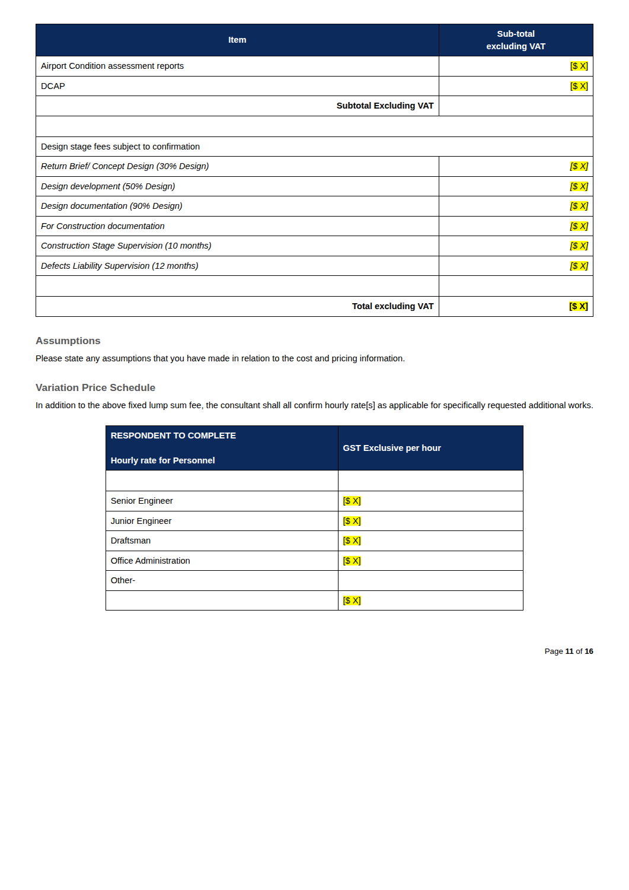| Item | Sub-total excluding VAT |
| --- | --- |
| Airport Condition assessment reports | [$ X] |
| DCAP | [$ X] |
| Subtotal Excluding VAT | |
| Design stage fees subject to confirmation |
| Return Brief/ Concept Design (30% Design) | [$ X] |
| Design development (50% Design) | [$ X] |
| Design documentation (90% Design) | [$ X] |
| For Construction documentation | [$ X] |
| Construction Stage Supervision (10 months) | [$ X] |
| Defects Liability Supervision (12 months) | [$ X] |
| Total excluding VAT | [$ X] |
Assumptions
Please state any assumptions that you have made in relation to the cost and pricing information.
Variation Price Schedule
In addition to the above fixed lump sum fee, the consultant shall all confirm hourly rate[s] as applicable for specifically requested additional works.
| RESPONDENT TO COMPLETE Hourly rate for Personnel | GST Exclusive per hour |
| --- | --- |
| Senior Engineer | [$ X] |
| Junior Engineer | [$ X] |
| Draftsman | [$ X] |
| Office Administration | [$ X] |
| Other- | |
| | [$ X] |
Page 11 of 16